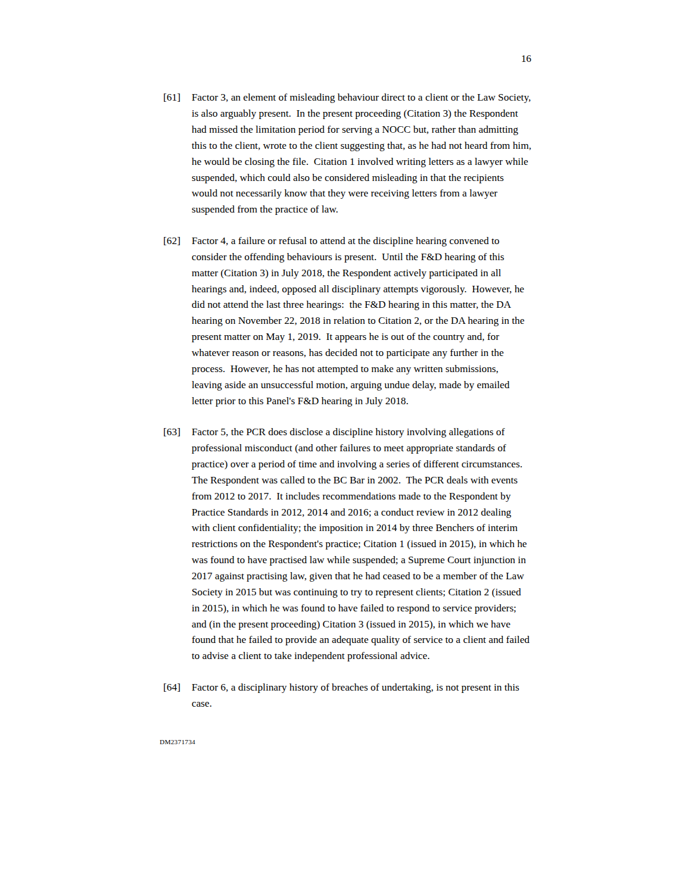16
[61]
Factor 3, an element of misleading behaviour direct to a client or the Law Society, is also arguably present. In the present proceeding (Citation 3) the Respondent had missed the limitation period for serving a NOCC but, rather than admitting this to the client, wrote to the client suggesting that, as he had not heard from him, he would be closing the file. Citation 1 involved writing letters as a lawyer while suspended, which could also be considered misleading in that the recipients would not necessarily know that they were receiving letters from a lawyer suspended from the practice of law.
[62]
Factor 4, a failure or refusal to attend at the discipline hearing convened to consider the offending behaviours is present. Until the F&D hearing of this matter (Citation 3) in July 2018, the Respondent actively participated in all hearings and, indeed, opposed all disciplinary attempts vigorously. However, he did not attend the last three hearings: the F&D hearing in this matter, the DA hearing on November 22, 2018 in relation to Citation 2, or the DA hearing in the present matter on May 1, 2019. It appears he is out of the country and, for whatever reason or reasons, has decided not to participate any further in the process. However, he has not attempted to make any written submissions, leaving aside an unsuccessful motion, arguing undue delay, made by emailed letter prior to this Panel's F&D hearing in July 2018.
[63]
Factor 5, the PCR does disclose a discipline history involving allegations of professional misconduct (and other failures to meet appropriate standards of practice) over a period of time and involving a series of different circumstances. The Respondent was called to the BC Bar in 2002. The PCR deals with events from 2012 to 2017. It includes recommendations made to the Respondent by Practice Standards in 2012, 2014 and 2016; a conduct review in 2012 dealing with client confidentiality; the imposition in 2014 by three Benchers of interim restrictions on the Respondent's practice; Citation 1 (issued in 2015), in which he was found to have practised law while suspended; a Supreme Court injunction in 2017 against practising law, given that he had ceased to be a member of the Law Society in 2015 but was continuing to try to represent clients; Citation 2 (issued in 2015), in which he was found to have failed to respond to service providers; and (in the present proceeding) Citation 3 (issued in 2015), in which we have found that he failed to provide an adequate quality of service to a client and failed to advise a client to take independent professional advice.
[64]
Factor 6, a disciplinary history of breaches of undertaking, is not present in this case.
DM2371734